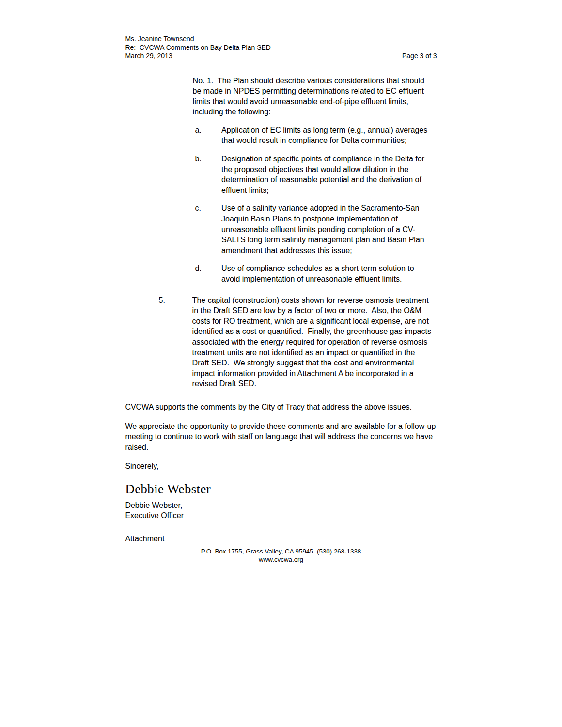Ms. Jeanine Townsend Re: CVCWA Comments on Bay Delta Plan SED March 29, 2013 Page 3 of 3
No. 1. The Plan should describe various considerations that should be made in NPDES permitting determinations related to EC effluent limits that would avoid unreasonable end-of-pipe effluent limits, including the following:
a. Application of EC limits as long term (e.g., annual) averages that would result in compliance for Delta communities;
b. Designation of specific points of compliance in the Delta for the proposed objectives that would allow dilution in the determination of reasonable potential and the derivation of effluent limits;
c. Use of a salinity variance adopted in the Sacramento-San Joaquin Basin Plans to postpone implementation of unreasonable effluent limits pending completion of a CV-SALTS long term salinity management plan and Basin Plan amendment that addresses this issue;
d. Use of compliance schedules as a short-term solution to avoid implementation of unreasonable effluent limits.
5. The capital (construction) costs shown for reverse osmosis treatment in the Draft SED are low by a factor of two or more. Also, the O&M costs for RO treatment, which are a significant local expense, are not identified as a cost or quantified. Finally, the greenhouse gas impacts associated with the energy required for operation of reverse osmosis treatment units are not identified as an impact or quantified in the Draft SED. We strongly suggest that the cost and environmental impact information provided in Attachment A be incorporated in a revised Draft SED.
CVCWA supports the comments by the City of Tracy that address the above issues.
We appreciate the opportunity to provide these comments and are available for a follow-up meeting to continue to work with staff on language that will address the concerns we have raised.
Sincerely,
Debbie Webster
Debbie Webster,
Executive Officer
Attachment
P.O. Box 1755, Grass Valley, CA 95945 (530) 268-1338
www.cvcwa.org